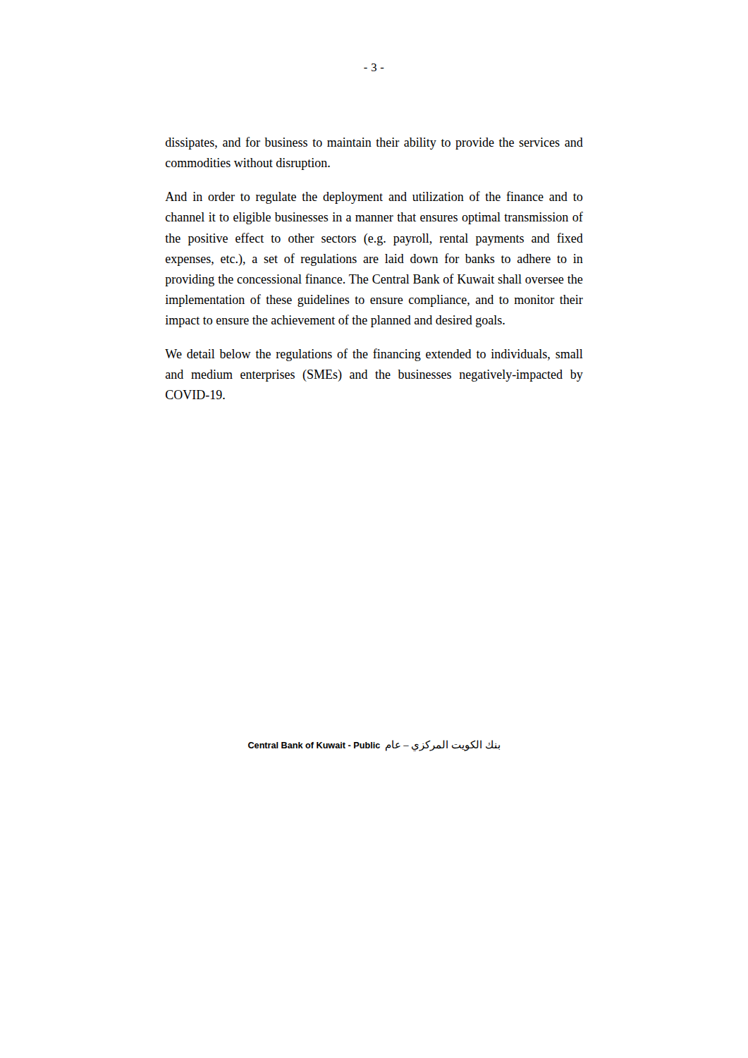- 3 -
dissipates, and for business to maintain their ability to provide the services and commodities without disruption.
And in order to regulate the deployment and utilization of the finance and to channel it to eligible businesses in a manner that ensures optimal transmission of the positive effect to other sectors (e.g. payroll, rental payments and fixed expenses, etc.), a set of regulations are laid down for banks to adhere to in providing the concessional finance. The Central Bank of Kuwait shall oversee the implementation of these guidelines to ensure compliance, and to monitor their impact to ensure the achievement of the planned and desired goals.
We detail below the regulations of the financing extended to individuals, small and medium enterprises (SMEs) and the businesses negatively-impacted by COVID-19.
Central Bank of Kuwait - Public بنك الكويت المركزي – عام